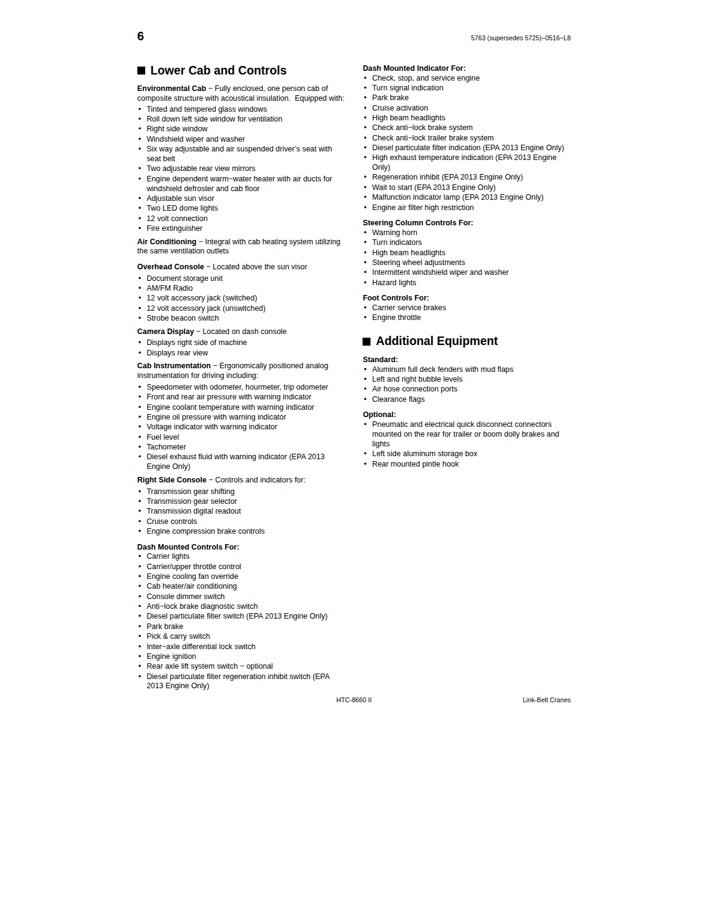6
5763 (supersedes 5725)−0516−L8
Lower Cab and Controls
Environmental Cab − Fully enclosed, one person cab of composite structure with acoustical insulation. Equipped with:
Tinted and tempered glass windows
Roll down left side window for ventilation
Right side window
Windshield wiper and washer
Six way adjustable and air suspended driver’s seat with seat belt
Two adjustable rear view mirrors
Engine dependent warm−water heater with air ducts for windshield defroster and cab floor
Adjustable sun visor
Two LED dome lights
12 volt connection
Fire extinguisher
Air Conditioning − Integral with cab heating system utilizing the same ventilation outlets
Overhead Console − Located above the sun visor
Document storage unit
AM/FM Radio
12 volt accessory jack (switched)
12 volt accessory jack (unswitched)
Strobe beacon switch
Camera Display − Located on dash console
Displays right side of machine
Displays rear view
Cab Instrumentation − Ergonomically positioned analog instrumentation for driving including:
Speedometer with odometer, hourmeter, trip odometer
Front and rear air pressure with warning indicator
Engine coolant temperature with warning indicator
Engine oil pressure with warning indicator
Voltage indicator with warning indicator
Fuel level
Tachometer
Diesel exhaust fluid with warning indicator (EPA 2013 Engine Only)
Right Side Console − Controls and indicators for:
Transmission gear shifting
Transmission gear selector
Transmission digital readout
Cruise controls
Engine compression brake controls
Dash Mounted Controls For:
Carrier lights
Carrier/upper throttle control
Engine cooling fan override
Cab heater/air conditioning
Console dimmer switch
Anti−lock brake diagnostic switch
Diesel particulate filter switch (EPA 2013 Engine Only)
Park brake
Pick & carry switch
Inter−axle differential lock switch
Engine ignition
Rear axle lift system switch − optional
Diesel particulate filter regeneration inhibit switch (EPA 2013 Engine Only)
Dash Mounted Indicator For:
Check, stop, and service engine
Turn signal indication
Park brake
Cruise activation
High beam headlights
Check anti−lock brake system
Check anti−lock trailer brake system
Diesel particulate filter indication (EPA 2013 Engine Only)
High exhaust temperature indication (EPA 2013 Engine Only)
Regeneration inhibit (EPA 2013 Engine Only)
Wait to start (EPA 2013 Engine Only)
Malfunction indicator lamp (EPA 2013 Engine Only)
Engine air filter high restriction
Steering Column Controls For:
Warning horn
Turn indicators
High beam headlights
Steering wheel adjustments
Intermittent windshield wiper and washer
Hazard lights
Foot Controls For:
Carrier service brakes
Engine throttle
Additional Equipment
Standard:
Aluminum full deck fenders with mud flaps
Left and right bubble levels
Air hose connection ports
Clearance flags
Optional:
Pneumatic and electrical quick disconnect connectors mounted on the rear for trailer or boom dolly brakes and lights
Left side aluminum storage box
Rear mounted pintle hook
HTC-8660 II
Link-Belt Cranes